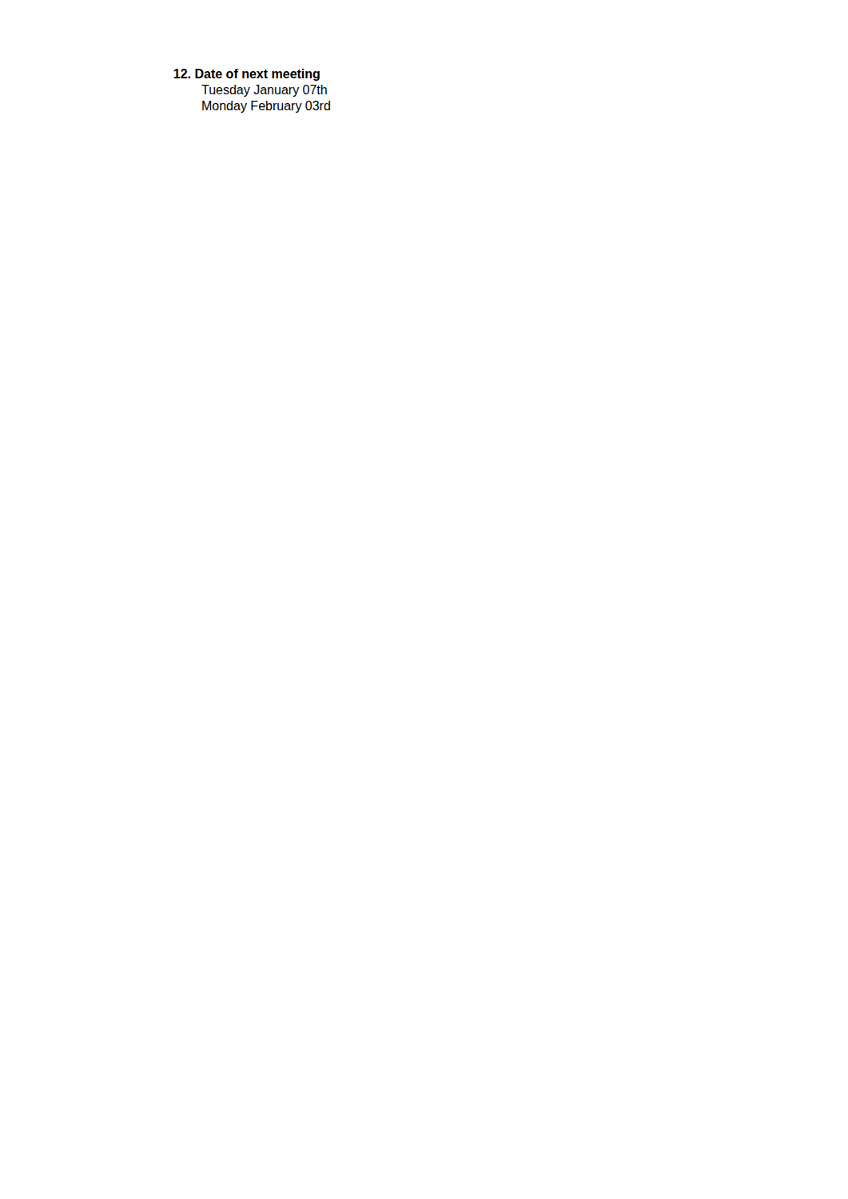12. Date of next meeting
Tuesday January 07th
Monday February 03rd